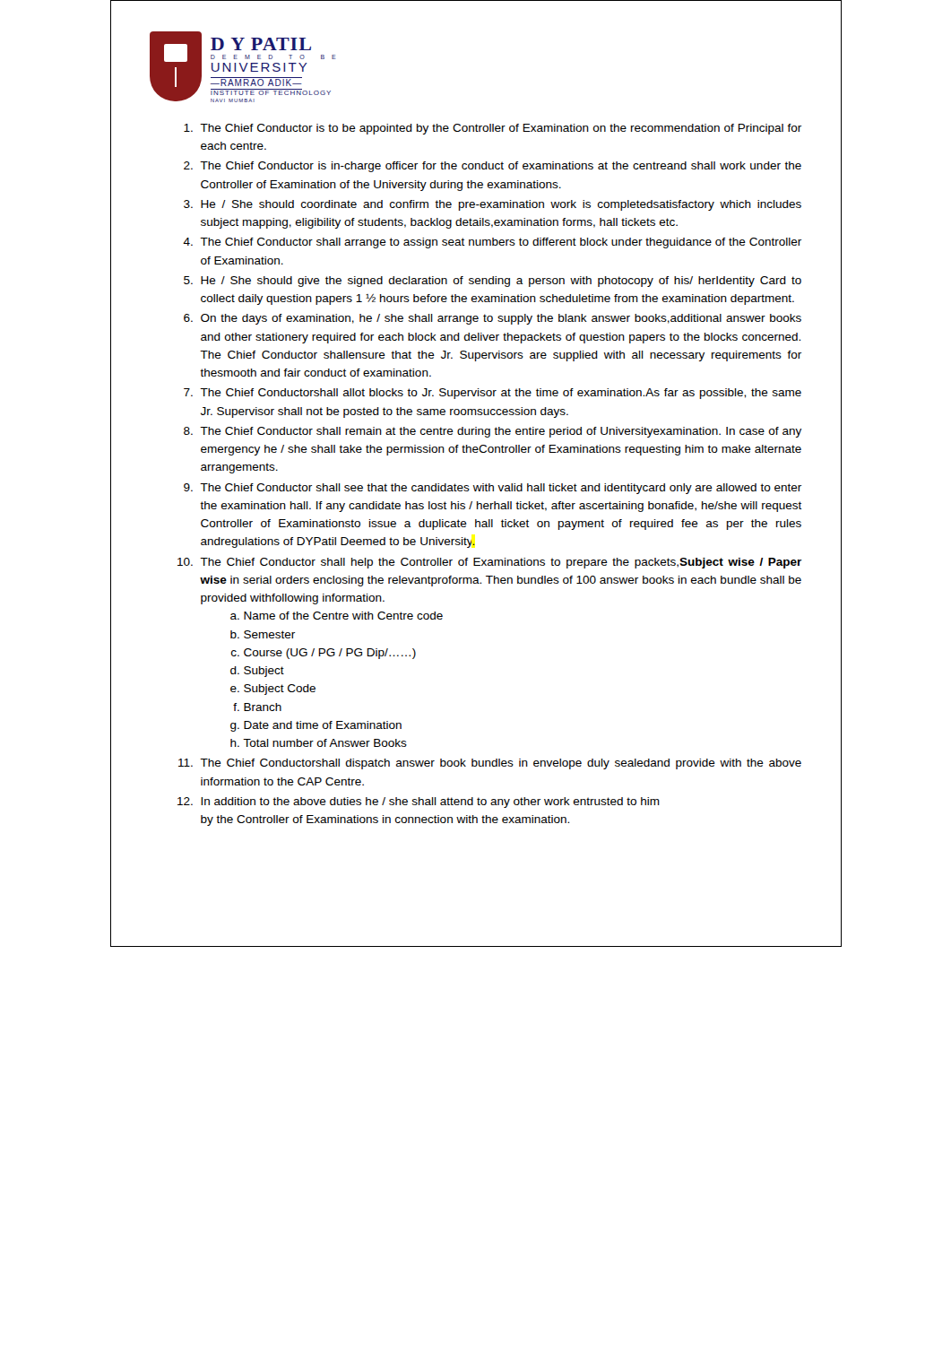D Y PATIL
D E E M E D T O B E
UNIVERSITY
—RAMRAO ADIK—
INSTITUTE OF TECHNOLOGY
NAVI MUMBAI
The Chief Conductor is to be appointed by the Controller of Examination on the recommendation of Principal for each centre.
The Chief Conductor is in-charge officer for the conduct of examinations at the centreand shall work under the Controller of Examination of the University during the examinations.
He / She should coordinate and confirm the pre-examination work is completedsatisfactory which includes subject mapping, eligibility of students, backlog details,examination forms, hall tickets etc.
The Chief Conductor shall arrange to assign seat numbers to different block under theguidance of the Controller of Examination.
He / She should give the signed declaration of sending a person with photocopy of his/ herIdentity Card to collect daily question papers 1 ½ hours before the examination scheduletime from the examination department.
On the days of examination, he / she shall arrange to supply the blank answer books,additional answer books and other stationery required for each block and deliver thepackets of question papers to the blocks concerned. The Chief Conductor shallensure that the Jr. Supervisors are supplied with all necessary requirements for thesmooth and fair conduct of examination.
The Chief Conductorshall allot blocks to Jr. Supervisor at the time of examination.As far as possible, the same Jr. Supervisor shall not be posted to the same roomsuccession days.
The Chief Conductor shall remain at the centre during the entire period of Universityexamination. In case of any emergency he / she shall take the permission of theController of Examinations requesting him to make alternate arrangements.
The Chief Conductor shall see that the candidates with valid hall ticket and identitycard only are allowed to enter the examination hall. If any candidate has lost his / herhall ticket, after ascertaining bonafide, he/she will request Controller of Examinationsto issue a duplicate hall ticket on payment of required fee as per the rules andregulations of DYPatil Deemed to be University.
The Chief Conductor shall help the Controller of Examinations to prepare the packets,Subject wise / Paper wise in serial orders enclosing the relevantproforma. Then bundles of 100 answer books in each bundle shall be provided withfollowing information.
Name of the Centre with Centre code
Semester
Course (UG / PG / PG Dip/……)
Subject
Subject Code
Branch
Date and time of Examination
Total number of Answer Books
The Chief Conductorshall dispatch answer book bundles in envelope duly sealedand provide with the above information to the CAP Centre.
In addition to the above duties he / she shall attend to any other work entrusted to him
by the Controller of Examinations in connection with the examination.